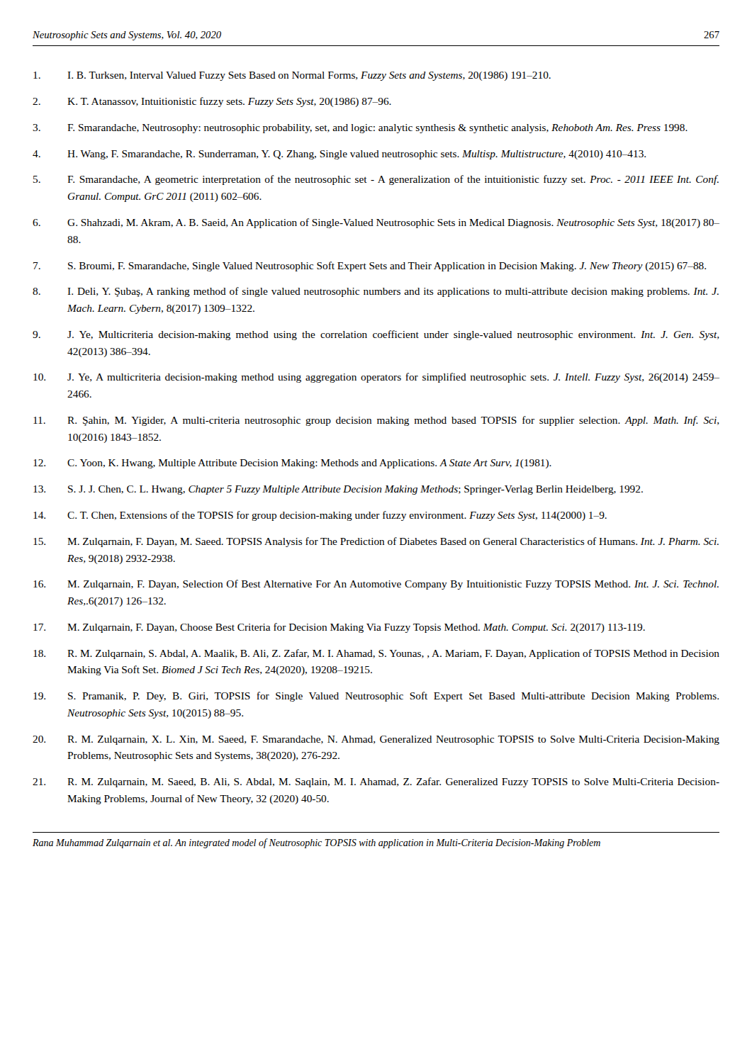Neutrosophic Sets and Systems, Vol. 40, 2020 267
I. B. Turksen, Interval Valued Fuzzy Sets Based on Normal Forms, Fuzzy Sets and Systems, 20(1986) 191–210.
K. T. Atanassov, Intuitionistic fuzzy sets. Fuzzy Sets Syst, 20(1986) 87–96.
F. Smarandache, Neutrosophy: neutrosophic probability, set, and logic: analytic synthesis & synthetic analysis, Rehoboth Am. Res. Press 1998.
H. Wang, F. Smarandache, R. Sunderraman, Y. Q. Zhang, Single valued neutrosophic sets. Multisp. Multistructure, 4(2010) 410–413.
F. Smarandache, A geometric interpretation of the neutrosophic set - A generalization of the intuitionistic fuzzy set. Proc. - 2011 IEEE Int. Conf. Granul. Comput. GrC 2011 (2011) 602–606.
G. Shahzadi, M. Akram, A. B. Saeid, An Application of Single-Valued Neutrosophic Sets in Medical Diagnosis. Neutrosophic Sets Syst, 18(2017) 80–88.
S. Broumi, F. Smarandache, Single Valued Neutrosophic Soft Expert Sets and Their Application in Decision Making. J. New Theory (2015) 67–88.
I. Deli, Y. Şubaş, A ranking method of single valued neutrosophic numbers and its applications to multi-attribute decision making problems. Int. J. Mach. Learn. Cybern, 8(2017) 1309–1322.
J. Ye, Multicriteria decision-making method using the correlation coefficient under single-valued neutrosophic environment. Int. J. Gen. Syst, 42(2013) 386–394.
J. Ye, A multicriteria decision-making method using aggregation operators for simplified neutrosophic sets. J. Intell. Fuzzy Syst, 26(2014) 2459–2466.
R. Şahin, M. Yigider, A multi-criteria neutrosophic group decision making method based TOPSIS for supplier selection. Appl. Math. Inf. Sci, 10(2016) 1843–1852.
C. Yoon, K. Hwang, Multiple Attribute Decision Making: Methods and Applications. A State Art Surv, 1(1981).
S. J. J. Chen, C. L. Hwang, Chapter 5 Fuzzy Multiple Attribute Decision Making Methods; Springer-Verlag Berlin Heidelberg, 1992.
C. T. Chen, Extensions of the TOPSIS for group decision-making under fuzzy environment. Fuzzy Sets Syst, 114(2000) 1–9.
M. Zulqarnain, F. Dayan, M. Saeed. TOPSIS Analysis for The Prediction of Diabetes Based on General Characteristics of Humans. Int. J. Pharm. Sci. Res, 9(2018) 2932-2938.
M. Zulqarnain, F. Dayan, Selection Of Best Alternative For An Automotive Company By Intuitionistic Fuzzy TOPSIS Method. Int. J. Sci. Technol. Res,.6(2017) 126–132.
M. Zulqarnain, F. Dayan, Choose Best Criteria for Decision Making Via Fuzzy Topsis Method. Math. Comput. Sci. 2(2017) 113-119.
R. M. Zulqarnain, S. Abdal, A. Maalik, B. Ali, Z. Zafar, M. I. Ahamad, S. Younas, , A. Mariam, F. Dayan, Application of TOPSIS Method in Decision Making Via Soft Set. Biomed J Sci Tech Res, 24(2020), 19208–19215.
S. Pramanik, P. Dey, B. Giri, TOPSIS for Single Valued Neutrosophic Soft Expert Set Based Multi-attribute Decision Making Problems. Neutrosophic Sets Syst, 10(2015) 88–95.
R. M. Zulqarnain, X. L. Xin, M. Saeed, F. Smarandache, N. Ahmad, Generalized Neutrosophic TOPSIS to Solve Multi-Criteria Decision-Making Problems, Neutrosophic Sets and Systems, 38(2020), 276-292.
R. M. Zulqarnain, M. Saeed, B. Ali, S. Abdal, M. Saqlain, M. I. Ahamad, Z. Zafar. Generalized Fuzzy TOPSIS to Solve Multi-Criteria Decision-Making Problems, Journal of New Theory, 32 (2020) 40-50.
Rana Muhammad Zulqarnain et al. An integrated model of Neutrosophic TOPSIS with application in Multi-Criteria Decision-Making Problem